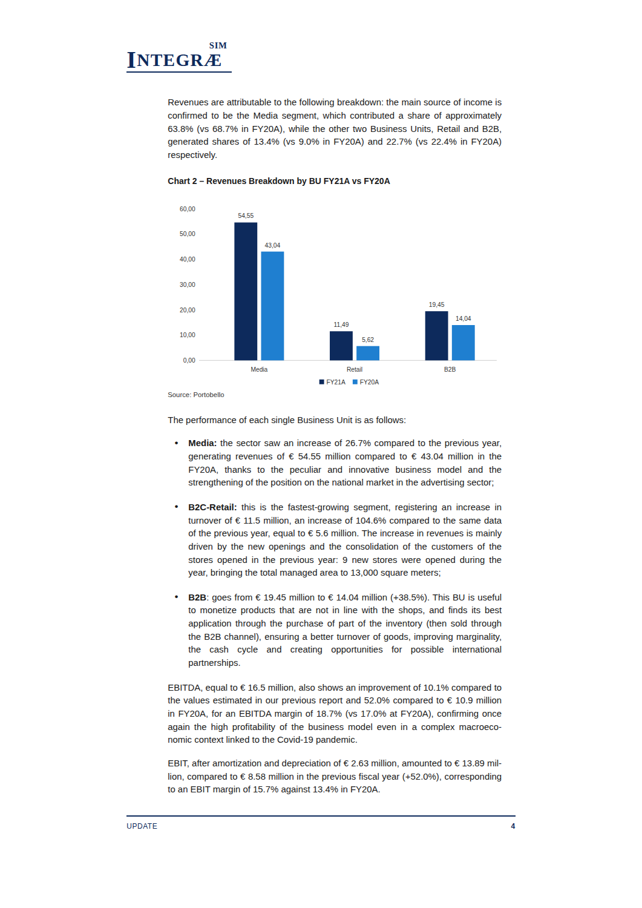SIM
INTEGRÆ
Revenues are attributable to the following breakdown: the main source of income is confirmed to be the Media segment, which contributed a share of approximately 63.8% (vs 68.7% in FY20A), while the other two Business Units, Retail and B2B, generated shares of 13.4% (vs 9.0% in FY20A) and 22.7% (vs 22.4% in FY20A) respectively.
Chart 2 – Revenues Breakdown by BU FY21A vs FY20A
60,00 50,00 40,00 30,00 20,00 10,00 0,00 54,55 43,04 Media 11,49 5,62 Retail 19,45 14,04 B2B FY21A FY20A
Source: Portobello
The performance of each single Business Unit is as follows:
Media: the sector saw an increase of 26.7% compared to the previous year, generating revenues of € 54.55 million compared to € 43.04 million in the FY20A, thanks to the peculiar and innovative business model and the strengthening of the position on the national market in the advertising sector;
B2C-Retail: this is the fastest-growing segment, registering an increase in turnover of € 11.5 million, an increase of 104.6% compared to the same data of the previous year, equal to € 5.6 million. The increase in revenues is mainly driven by the new openings and the consolidation of the customers of the stores opened in the previous year: 9 new stores were opened during the year, bringing the total managed area to 13,000 square meters;
B2B: goes from € 19.45 million to € 14.04 million (+38.5%). This BU is useful to monetize products that are not in line with the shops, and finds its best application through the purchase of part of the inventory (then sold through the B2B channel), ensuring a better turnover of goods, improving marginality, the cash cycle and creating opportunities for possible international partnerships.
EBITDA, equal to € 16.5 million, also shows an improvement of 10.1% compared to the values estimated in our previous report and 52.0% compared to € 10.9 million in FY20A, for an EBITDA margin of 18.7% (vs 17.0% at FY20A), confirming once again the high profitability of the business model even in a complex macroeconomic context linked to the Covid-19 pandemic.
EBIT, after amortization and depreciation of € 2.63 million, amounted to € 13.89 million, compared to € 8.58 million in the previous fiscal year (+52.0%), corresponding to an EBIT margin of 15.7% against 13.4% in FY20A.
UPDATE 4